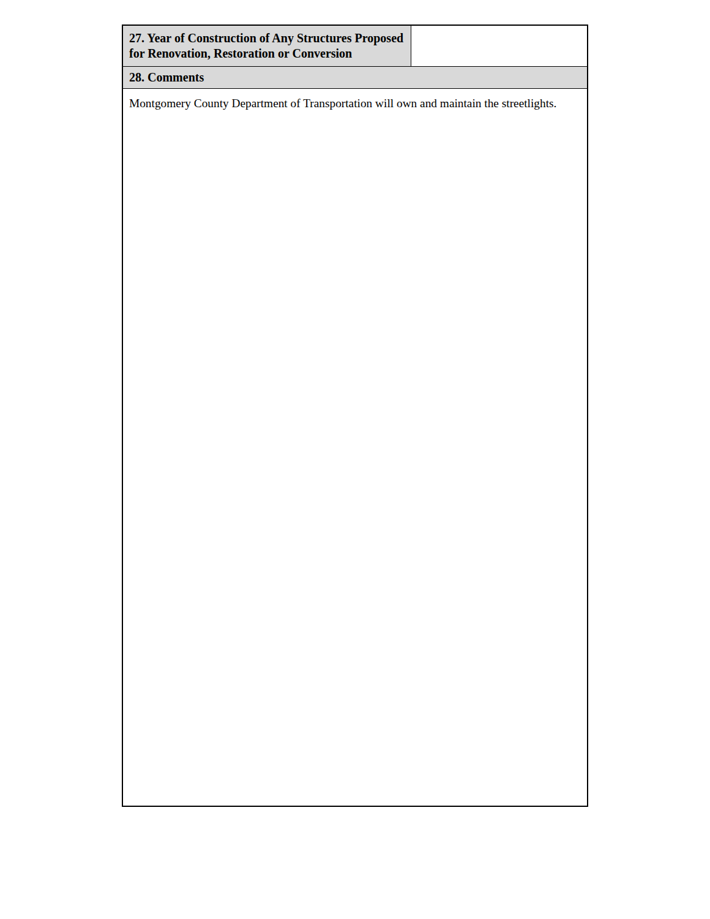| 27. Year of Construction of Any Structures Proposed for Renovation, Restoration or Conversion | |
28. Comments
Montgomery County Department of Transportation will own and maintain the streetlights.